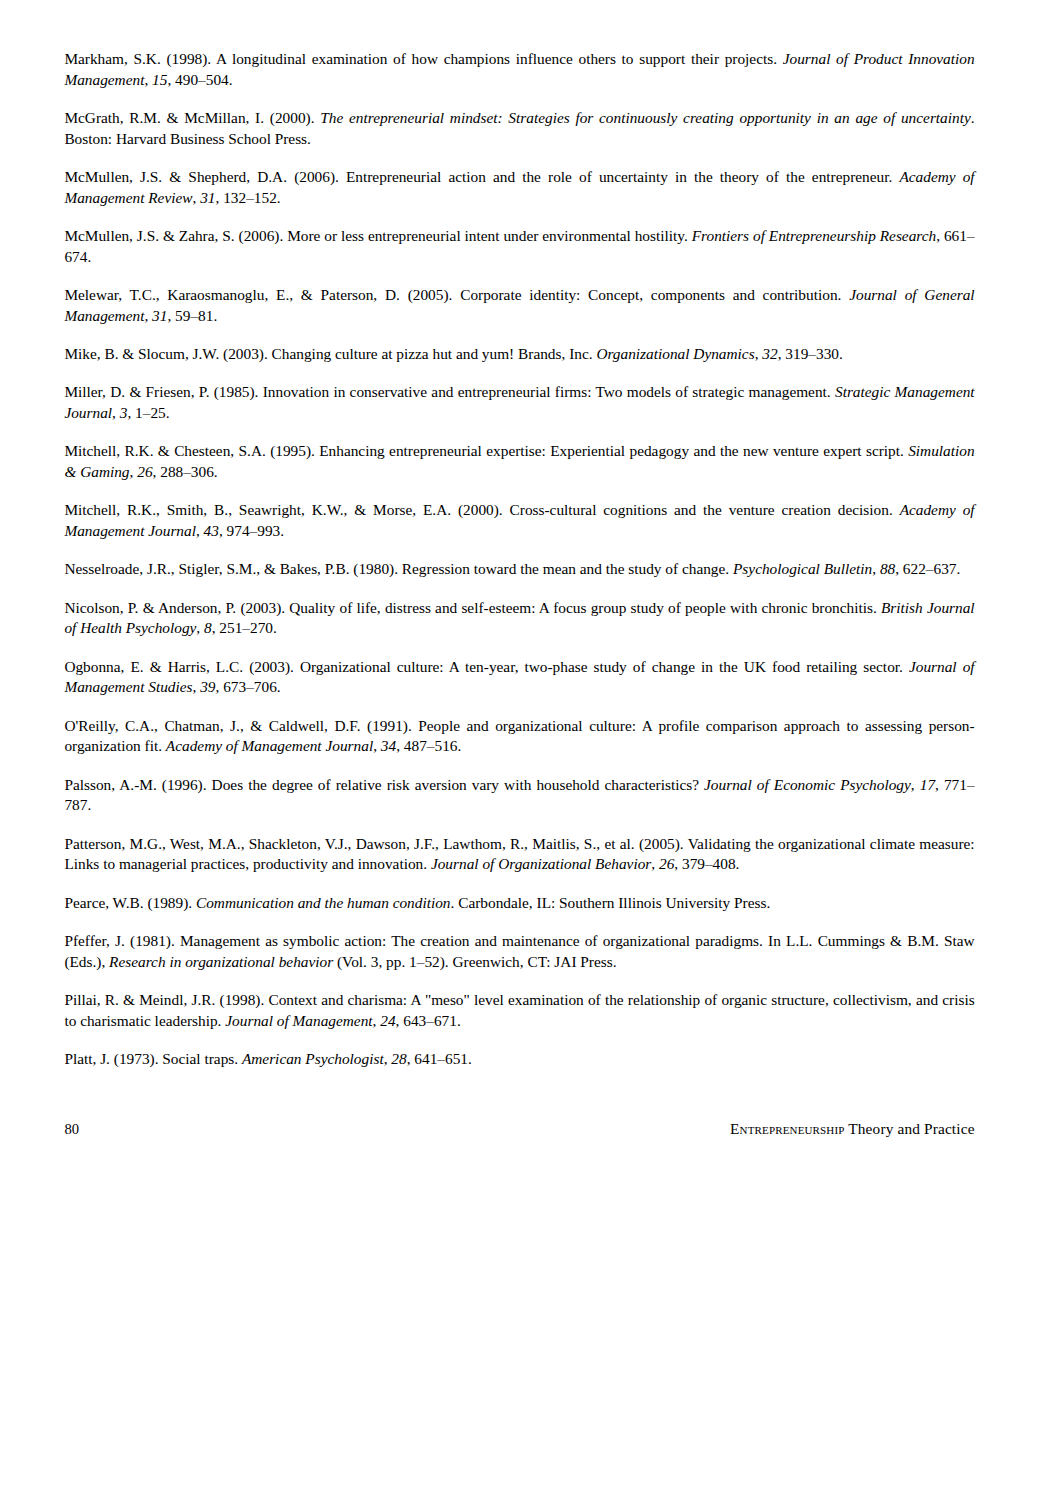Markham, S.K. (1998). A longitudinal examination of how champions influence others to support their projects. Journal of Product Innovation Management, 15, 490–504.
McGrath, R.M. & McMillan, I. (2000). The entrepreneurial mindset: Strategies for continuously creating opportunity in an age of uncertainty. Boston: Harvard Business School Press.
McMullen, J.S. & Shepherd, D.A. (2006). Entrepreneurial action and the role of uncertainty in the theory of the entrepreneur. Academy of Management Review, 31, 132–152.
McMullen, J.S. & Zahra, S. (2006). More or less entrepreneurial intent under environmental hostility. Frontiers of Entrepreneurship Research, 661–674.
Melewar, T.C., Karaosmanoglu, E., & Paterson, D. (2005). Corporate identity: Concept, components and contribution. Journal of General Management, 31, 59–81.
Mike, B. & Slocum, J.W. (2003). Changing culture at pizza hut and yum! Brands, Inc. Organizational Dynamics, 32, 319–330.
Miller, D. & Friesen, P. (1985). Innovation in conservative and entrepreneurial firms: Two models of strategic management. Strategic Management Journal, 3, 1–25.
Mitchell, R.K. & Chesteen, S.A. (1995). Enhancing entrepreneurial expertise: Experiential pedagogy and the new venture expert script. Simulation & Gaming, 26, 288–306.
Mitchell, R.K., Smith, B., Seawright, K.W., & Morse, E.A. (2000). Cross-cultural cognitions and the venture creation decision. Academy of Management Journal, 43, 974–993.
Nesselroade, J.R., Stigler, S.M., & Bakes, P.B. (1980). Regression toward the mean and the study of change. Psychological Bulletin, 88, 622–637.
Nicolson, P. & Anderson, P. (2003). Quality of life, distress and self-esteem: A focus group study of people with chronic bronchitis. British Journal of Health Psychology, 8, 251–270.
Ogbonna, E. & Harris, L.C. (2003). Organizational culture: A ten-year, two-phase study of change in the UK food retailing sector. Journal of Management Studies, 39, 673–706.
O'Reilly, C.A., Chatman, J., & Caldwell, D.F. (1991). People and organizational culture: A profile comparison approach to assessing person-organization fit. Academy of Management Journal, 34, 487–516.
Palsson, A.-M. (1996). Does the degree of relative risk aversion vary with household characteristics? Journal of Economic Psychology, 17, 771–787.
Patterson, M.G., West, M.A., Shackleton, V.J., Dawson, J.F., Lawthom, R., Maitlis, S., et al. (2005). Validating the organizational climate measure: Links to managerial practices, productivity and innovation. Journal of Organizational Behavior, 26, 379–408.
Pearce, W.B. (1989). Communication and the human condition. Carbondale, IL: Southern Illinois University Press.
Pfeffer, J. (1981). Management as symbolic action: The creation and maintenance of organizational paradigms. In L.L. Cummings & B.M. Staw (Eds.), Research in organizational behavior (Vol. 3, pp. 1–52). Greenwich, CT: JAI Press.
Pillai, R. & Meindl, J.R. (1998). Context and charisma: A "meso" level examination of the relationship of organic structure, collectivism, and crisis to charismatic leadership. Journal of Management, 24, 643–671.
Platt, J. (1973). Social traps. American Psychologist, 28, 641–651.
80 Entrepreneurship Theory and Practice